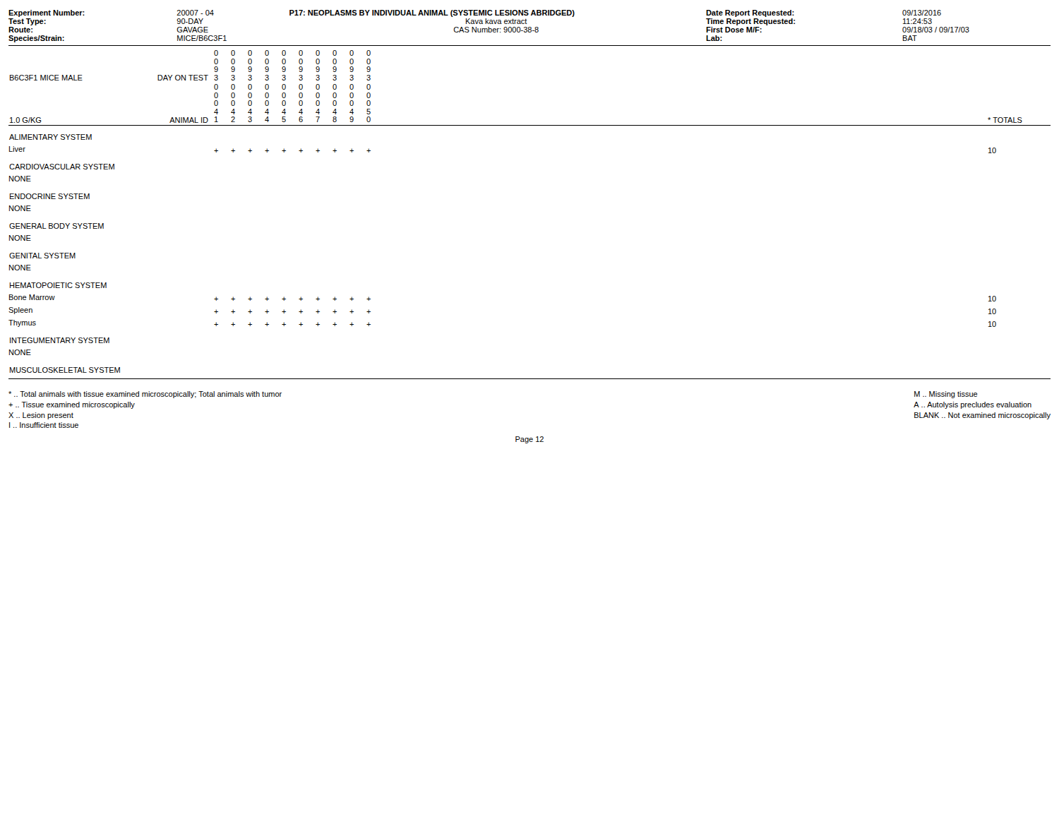| Experiment Number: | 20007 - 04 | P17: NEOPLASMS BY INDIVIDUAL ANIMAL (SYSTEMIC LESIONS ABRIDGED) | Date Report Requested: | 09/13/2016 |
| Test Type: | 90-DAY | Kava kava extract | Time Report Requested: | 11:24:53 |
| Route: | GAVAGE | CAS Number: 9000-38-8 | First Dose M/F: | 09/18/03 / 09/17/03 |
| Species/Strain: | MICE/B6C3F1 | | Lab: | BAT |
| B6C3F1 MICE MALE | DAY ON TEST | 0 0 9 3 | 0 0 9 3 | 0 0 9 3 | 0 0 9 3 | 0 0 9 3 | 0 0 9 3 | 0 0 9 3 | 0 0 9 3 | 0 0 9 3 | 0 0 9 3 | | |
| 1.0 G/KG | ANIMAL ID | 0 0 0 4 1 | 0 0 0 4 2 | 0 0 0 4 3 | 0 0 0 4 4 | 0 0 0 4 5 | 0 0 0 4 6 | 0 0 0 4 7 | 0 0 0 4 8 | 0 0 0 4 9 | 0 0 0 5 0 | | * TOTALS |
| ALIMENTARY SYSTEM |
| Liver | | + | + | + | + | + | + | + | + | + | + | | 10 |
| CARDIOVASCULAR SYSTEM |
| NONE | | | | |
| ENDOCRINE SYSTEM |
| NONE | | | | |
| GENERAL BODY SYSTEM |
| NONE | | | | |
| GENITAL SYSTEM |
| NONE | | | | |
| HEMATOPOIETIC SYSTEM |
| Bone Marrow | | + | + | + | + | + | + | + | + | + | + | | 10 |
| Spleen | | + | + | + | + | + | + | + | + | + | + | | 10 |
| Thymus | | + | + | + | + | + | + | + | + | + | + | | 10 |
| INTEGUMENTARY SYSTEM |
| NONE | | | | |
| MUSCULOSKELETAL SYSTEM |
* .. Total animals with tissue examined microscopically; Total animals with tumor
+ .. Tissue examined microscopically
X .. Lesion present
I .. Insufficient tissue
M .. Missing tissue
A .. Autolysis precludes evaluation
BLANK .. Not examined microscopically
Page 12